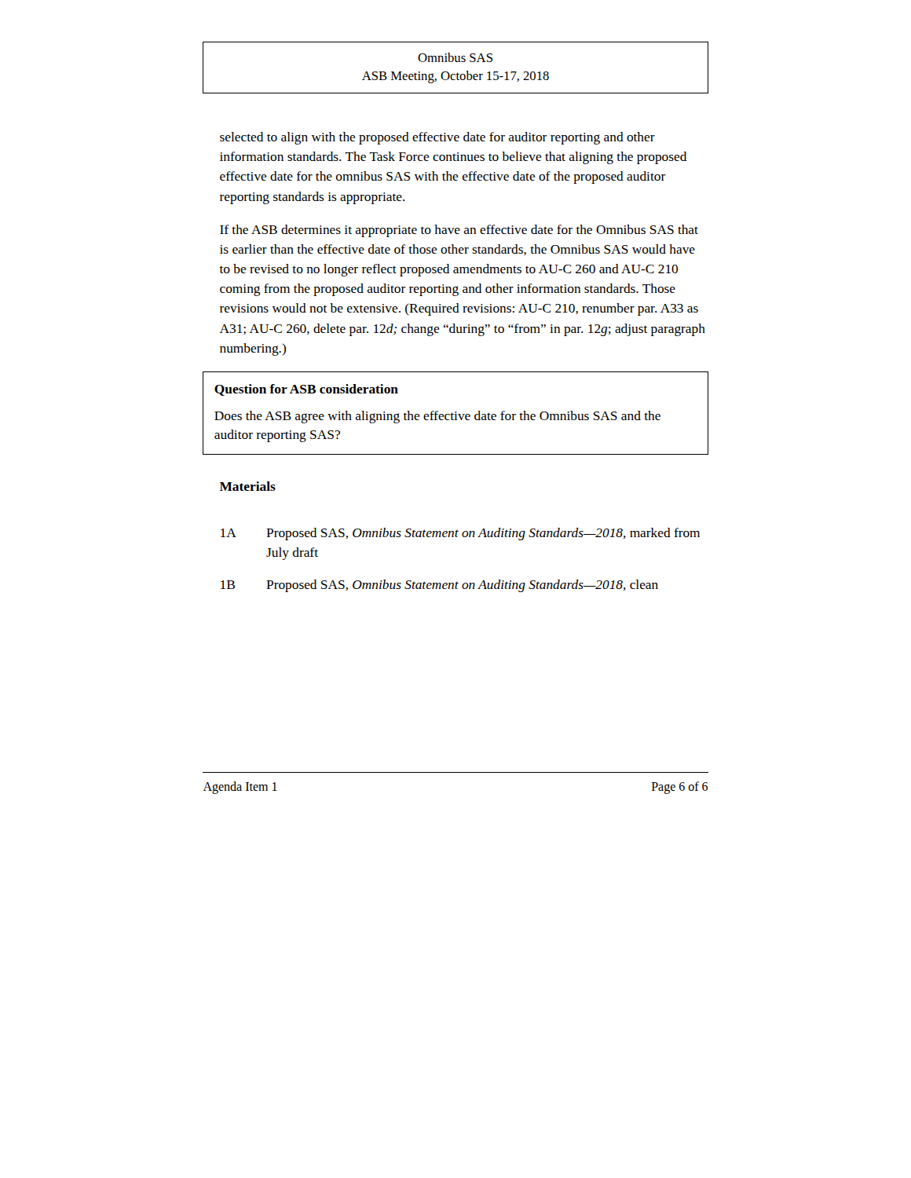Omnibus SAS
ASB Meeting, October 15-17, 2018
selected to align with the proposed effective date for auditor reporting and other information standards. The Task Force continues to believe that aligning the proposed effective date for the omnibus SAS with the effective date of the proposed auditor reporting standards is appropriate.
If the ASB determines it appropriate to have an effective date for the Omnibus SAS that is earlier than the effective date of those other standards, the Omnibus SAS would have to be revised to no longer reflect proposed amendments to AU-C 260 and AU-C 210 coming from the proposed auditor reporting and other information standards. Those revisions would not be extensive. (Required revisions: AU-C 210, renumber par. A33 as A31; AU-C 260, delete par. 12d; change “during” to “from” in par. 12g; adjust paragraph numbering.)
Question for ASB consideration
Does the ASB agree with aligning the effective date for the Omnibus SAS and the auditor reporting SAS?
Materials
1A
Proposed SAS, Omnibus Statement on Auditing Standards—2018, marked from July draft
1B
Proposed SAS, Omnibus Statement on Auditing Standards—2018, clean
Agenda Item 1 Page 6 of 6